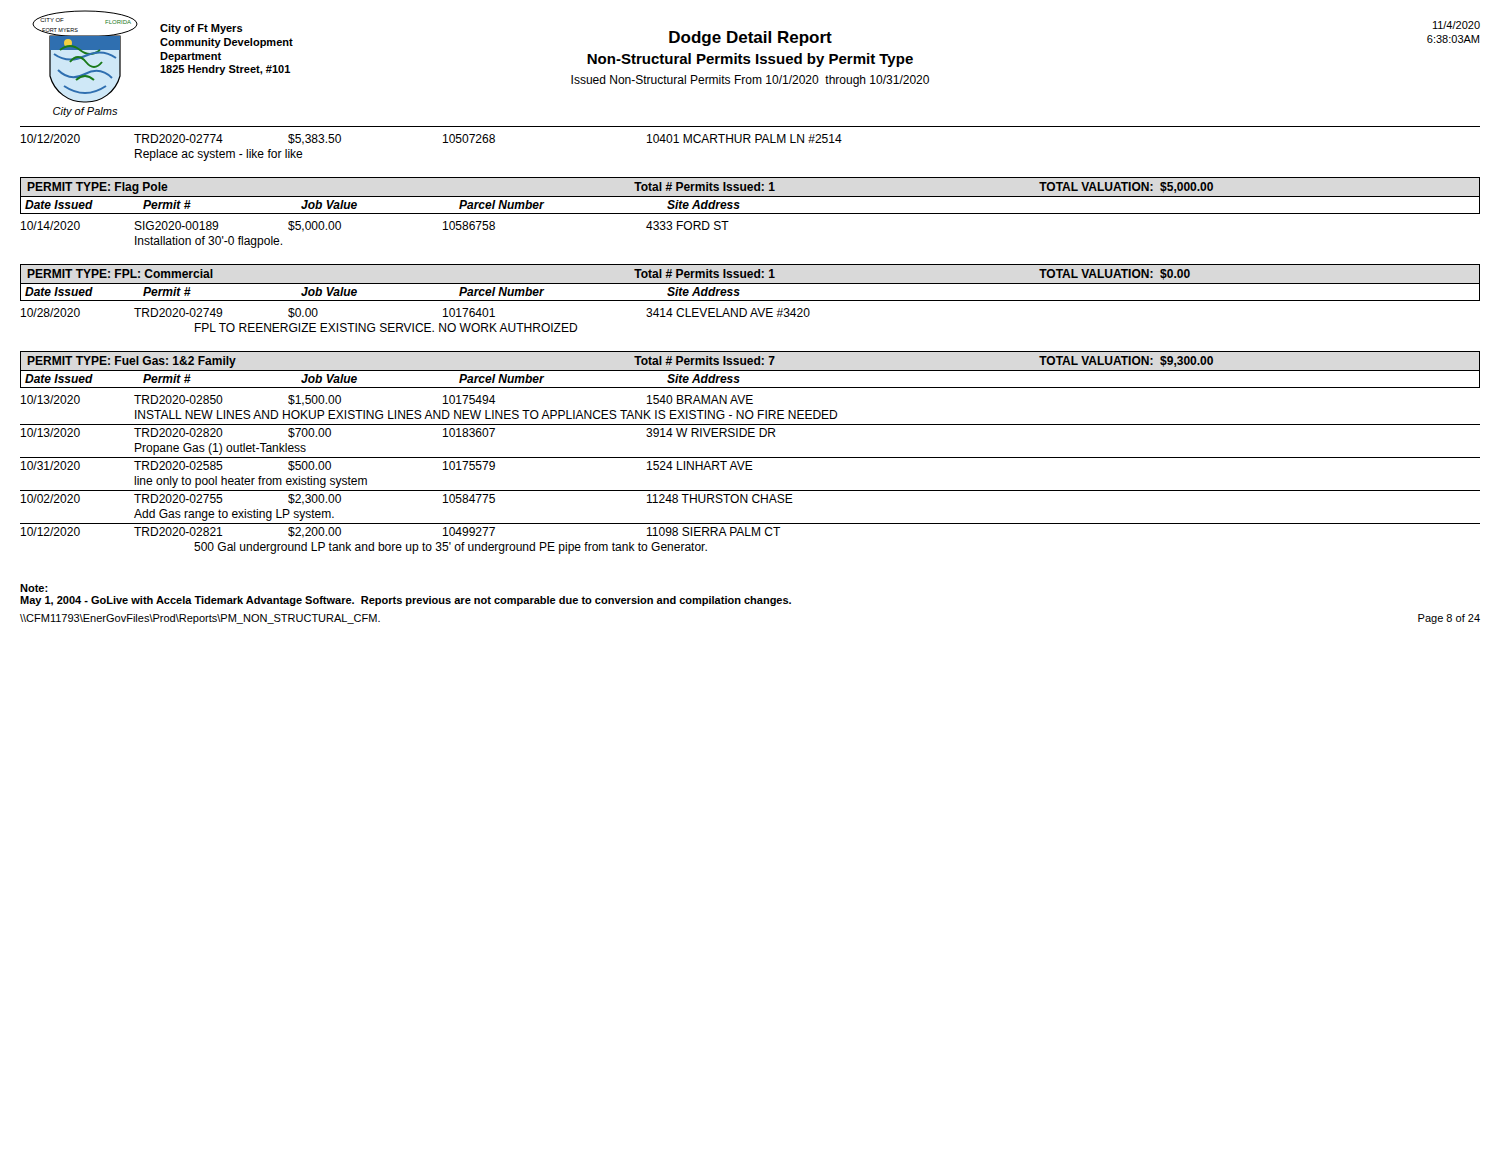CITY OF FLORIDA FORT MYERS
City of Palms
City of Ft Myers
Community Development
Department
1825 Hendry Street, #101
11/4/2020
6:38:03AM
Dodge Detail Report
Non-Structural Permits Issued by Permit Type
Issued Non-Structural Permits From 10/1/2020 through 10/31/2020
| 10/12/2020 | TRD2020-02774 | $5,383.50 | 10507268 | 10401 MCARTHUR PALM LN #2514 |
| | Replace ac system - like for like |
PERMIT TYPE: Flag Pole
Total # Permits Issued: 1
TOTAL VALUATION: $5,000.00
Date Issued
Permit #
Job Value
Parcel Number
Site Address
| 10/14/2020 | SIG2020-00189 | $5,000.00 | 10586758 | 4333 FORD ST |
| | Installation of 30'-0 flagpole. |
PERMIT TYPE: FPL: Commercial
Total # Permits Issued: 1
TOTAL VALUATION: $0.00
Date Issued
Permit #
Job Value
Parcel Number
Site Address
| 10/28/2020 | TRD2020-02749 | $0.00 | 10176401 | 3414 CLEVELAND AVE #3420 |
| | FPL TO REENERGIZE EXISTING SERVICE. NO WORK AUTHROIZED |
PERMIT TYPE: Fuel Gas: 1&2 Family
Total # Permits Issued: 7
TOTAL VALUATION: $9,300.00
Date Issued
Permit #
Job Value
Parcel Number
Site Address
| 10/13/2020 | TRD2020-02850 | $1,500.00 | 10175494 | 1540 BRAMAN AVE |
| | INSTALL NEW LINES AND HOKUP EXISTING LINES AND NEW LINES TO APPLIANCES TANK IS EXISTING - NO FIRE NEEDED |
| 10/13/2020 | TRD2020-02820 | $700.00 | 10183607 | 3914 W RIVERSIDE DR |
| | Propane Gas (1) outlet-Tankless |
| 10/31/2020 | TRD2020-02585 | $500.00 | 10175579 | 1524 LINHART AVE |
| | line only to pool heater from existing system |
| 10/02/2020 | TRD2020-02755 | $2,300.00 | 10584775 | 11248 THURSTON CHASE |
| | Add Gas range to existing LP system. |
| 10/12/2020 | TRD2020-02821 | $2,200.00 | 10499277 | 11098 SIERRA PALM CT |
| | 500 Gal underground LP tank and bore up to 35' of underground PE pipe from tank to Generator. |
Note:
May 1, 2004 - GoLive with Accela Tidemark Advantage Software. Reports previous are not comparable due to conversion and compilation changes.
\\CFM11793\EnerGovFiles\Prod\Reports\PM_NON_STRUCTURAL_CFM.
Page 8 of 24